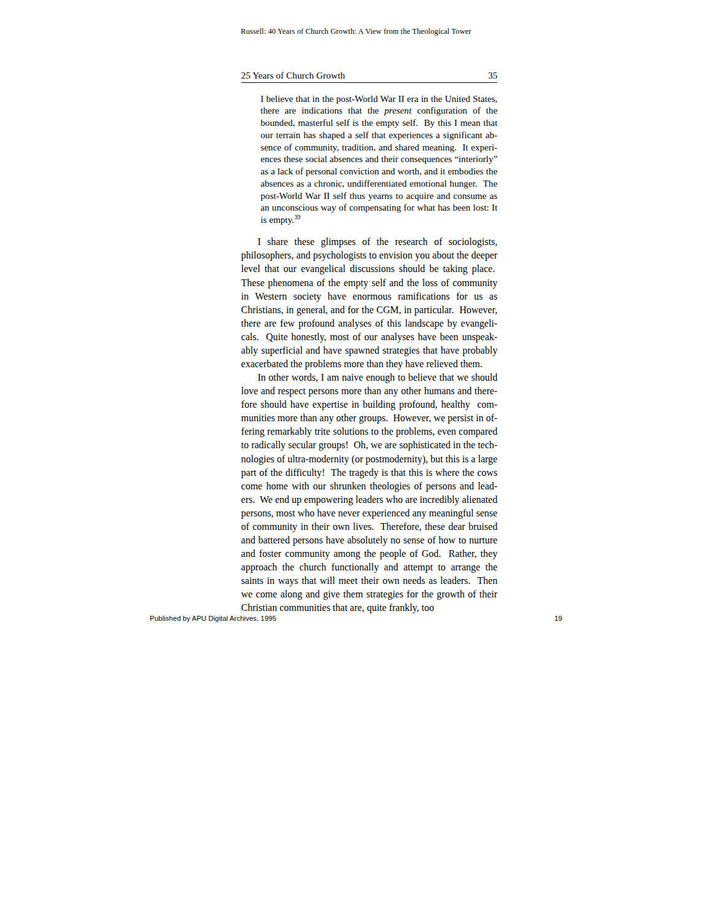Russell: 40 Years of Church Growth: A View from the Theological Tower
25 Years of Church Growth 35
I believe that in the post-World War II era in the United States, there are indications that the present configuration of the bounded, masterful self is the empty self. By this I mean that our terrain has shaped a self that experiences a significant absence of community, tradition, and shared meaning. It experiences these social absences and their consequences “interiorly” as a lack of personal conviction and worth, and it embodies the absences as a chronic, undifferentiated emotional hunger. The post-World War II self thus yearns to acquire and consume as an unconscious way of compensating for what has been lost: It is empty.39
I share these glimpses of the research of sociologists, philosophers, and psychologists to envision you about the deeper level that our evangelical discussions should be taking place. These phenomena of the empty self and the loss of community in Western society have enormous ramifications for us as Christians, in general, and for the CGM, in particular. However, there are few profound analyses of this landscape by evangelicals. Quite honestly, most of our analyses have been unspeakably superficial and have spawned strategies that have probably exacerbated the problems more than they have relieved them.
In other words, I am naive enough to believe that we should love and respect persons more than any other humans and therefore should have expertise in building profound, healthy communities more than any other groups. However, we persist in offering remarkably trite solutions to the problems, even compared to radically secular groups! Oh, we are sophisticated in the technologies of ultra-modernity (or postmodernity), but this is a large part of the difficulty! The tragedy is that this is where the cows come home with our shrunken theologies of persons and leaders. We end up empowering leaders who are incredibly alienated persons, most who have never experienced any meaningful sense of community in their own lives. Therefore, these dear bruised and battered persons have absolutely no sense of how to nurture and foster community among the people of God. Rather, they approach the church functionally and attempt to arrange the saints in ways that will meet their own needs as leaders. Then we come along and give them strategies for the growth of their Christian communities that are, quite frankly, too
Published by APU Digital Archives, 1995 19